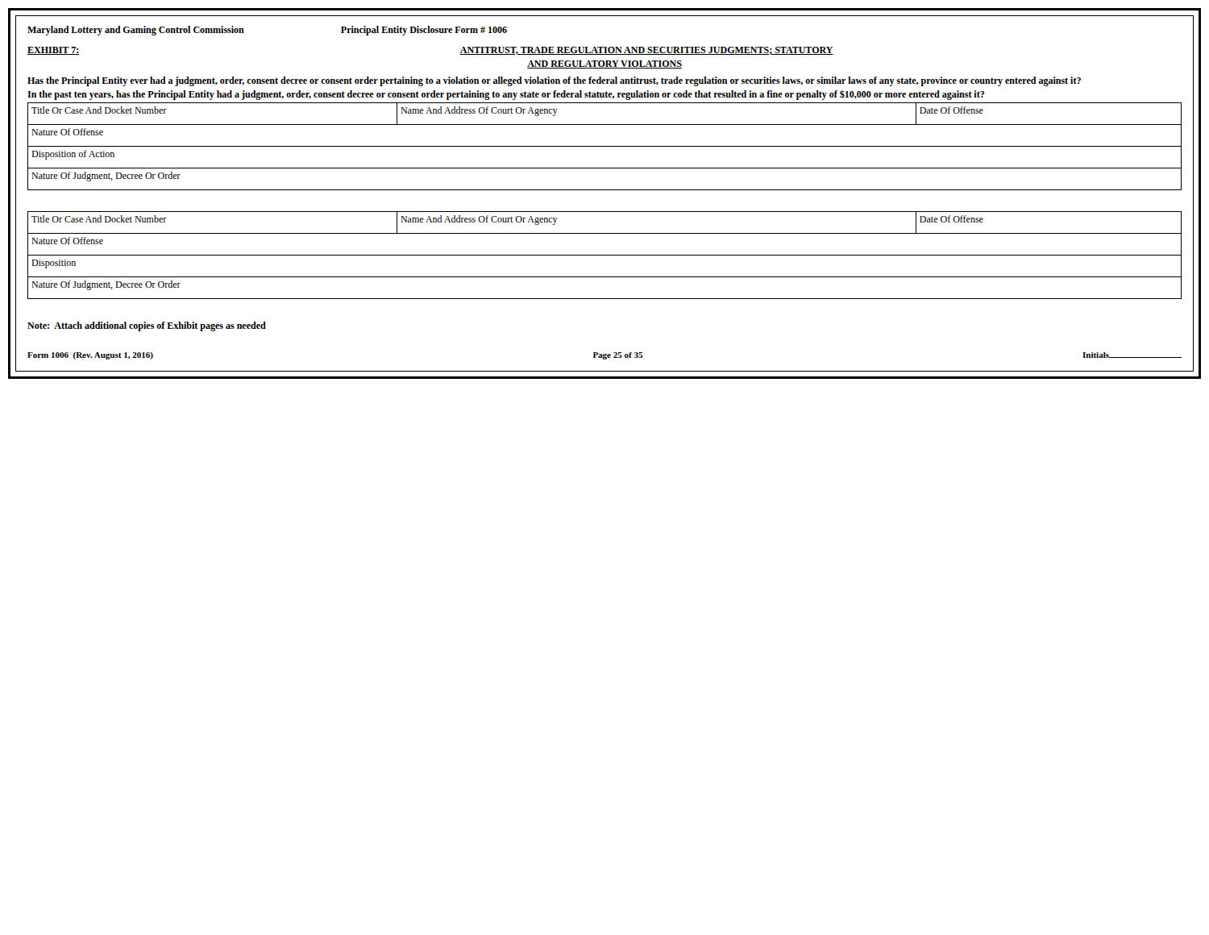Maryland Lottery and Gaming Control Commission
Principal Entity Disclosure Form # 1006
EXHIBIT 7: ANTITRUST, TRADE REGULATION AND SECURITIES JUDGMENTS; STATUTORY
AND REGULATORY VIOLATIONS
Has the Principal Entity ever had a judgment, order, consent decree or consent order pertaining to a violation or alleged violation of the federal antitrust, trade regulation or securities laws, or similar laws of any state, province or country entered against it?
In the past ten years, has the Principal Entity had a judgment, order, consent decree or consent order pertaining to any state or federal statute, regulation or code that resulted in a fine or penalty of $10,000 or more entered against it?
| Title Or Case And Docket Number | Name And Address Of Court Or Agency | Date Of Offense |
| Nature Of Offense |
| Disposition of Action |
| Nature Of Judgment, Decree Or Order |
| Title Or Case And Docket Number | Name And Address Of Court Or Agency | Date Of Offense |
| Nature Of Offense |
| Disposition |
| Nature Of Judgment, Decree Or Order |
Note: Attach additional copies of Exhibit pages as needed
Form 1006 (Rev. August 1, 2016)
Page 25 of 35
Initials